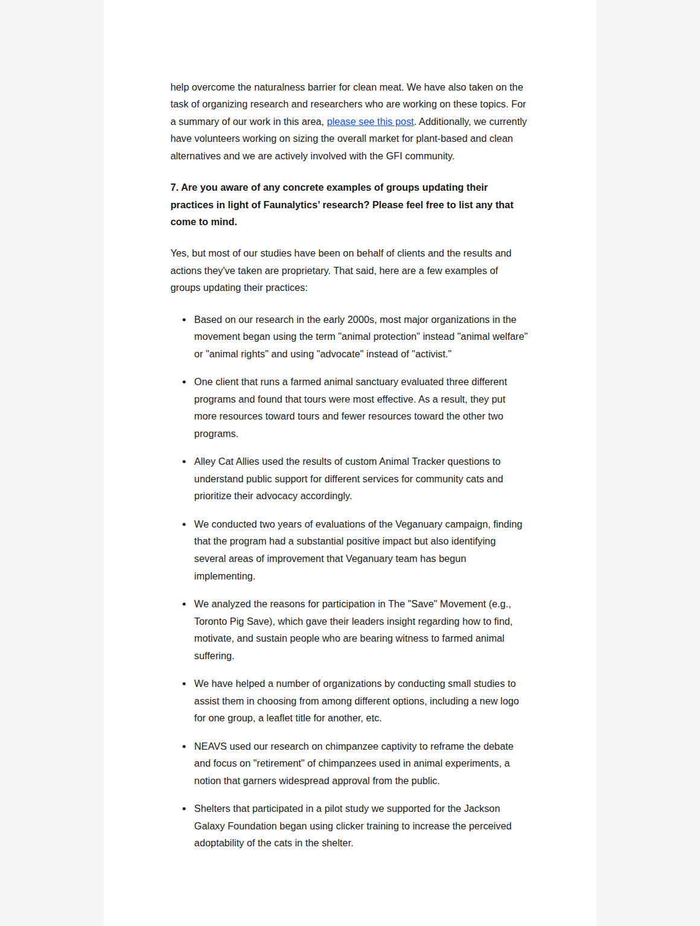help overcome the naturalness barrier for clean meat. We have also taken on the task of organizing research and researchers who are working on these topics. For a summary of our work in this area, please see this post. Additionally, we currently have volunteers working on sizing the overall market for plant-based and clean alternatives and we are actively involved with the GFI community.
7. Are you aware of any concrete examples of groups updating their practices in light of Faunalytics’ research? Please feel free to list any that come to mind.
Yes, but most of our studies have been on behalf of clients and the results and actions they've taken are proprietary. That said, here are a few examples of groups updating their practices:
Based on our research in the early 2000s, most major organizations in the movement began using the term "animal protection" instead "animal welfare" or "animal rights" and using "advocate" instead of "activist."
One client that runs a farmed animal sanctuary evaluated three different programs and found that tours were most effective. As a result, they put more resources toward tours and fewer resources toward the other two programs.
Alley Cat Allies used the results of custom Animal Tracker questions to understand public support for different services for community cats and prioritize their advocacy accordingly.
We conducted two years of evaluations of the Veganuary campaign, finding that the program had a substantial positive impact but also identifying several areas of improvement that Veganuary team has begun implementing.
We analyzed the reasons for participation in The "Save" Movement (e.g., Toronto Pig Save), which gave their leaders insight regarding how to find, motivate, and sustain people who are bearing witness to farmed animal suffering.
We have helped a number of organizations by conducting small studies to assist them in choosing from among different options, including a new logo for one group, a leaflet title for another, etc.
NEAVS used our research on chimpanzee captivity to reframe the debate and focus on "retirement" of chimpanzees used in animal experiments, a notion that garners widespread approval from the public.
Shelters that participated in a pilot study we supported for the Jackson Galaxy Foundation began using clicker training to increase the perceived adoptability of the cats in the shelter.